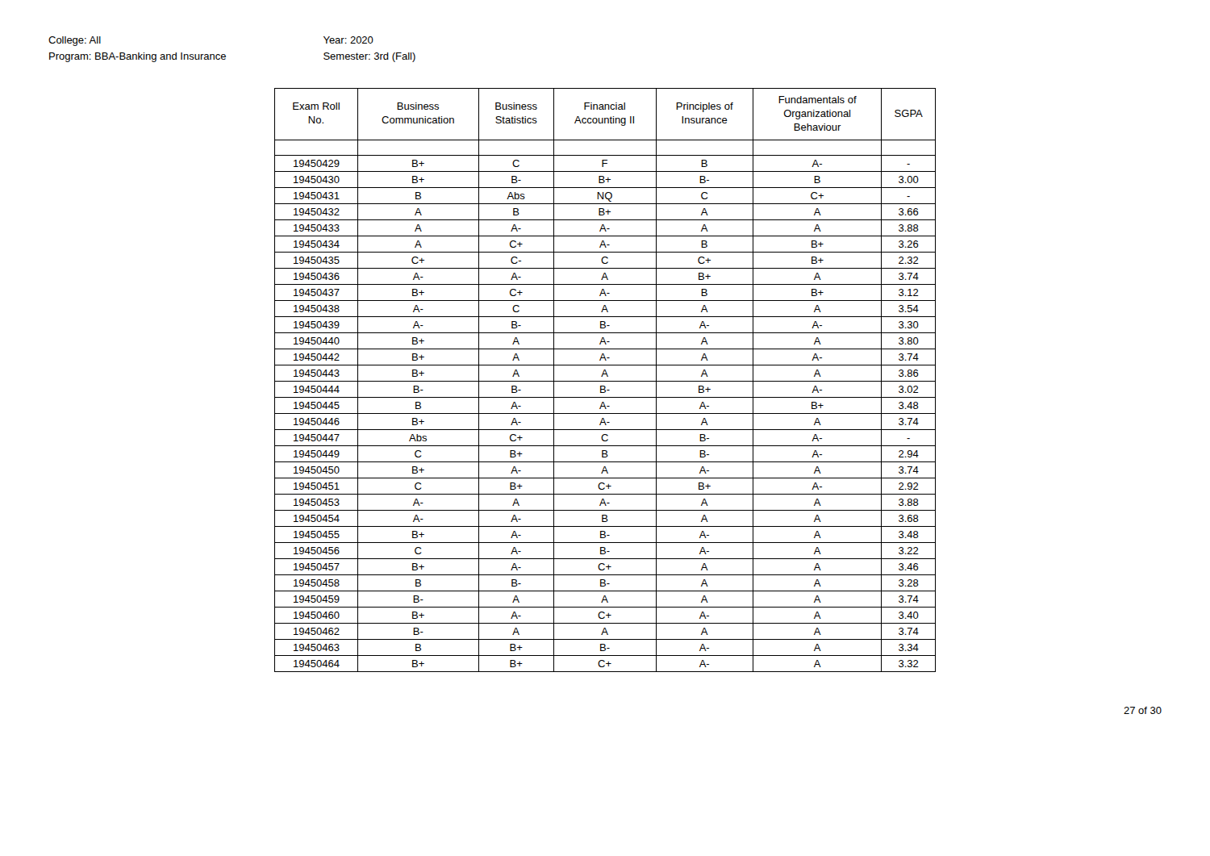College: All
Program: BBA-Banking and Insurance
Year: 2020
Semester: 3rd (Fall)
| Exam Roll No. | Business Communication | Business Statistics | Financial Accounting II | Principles of Insurance | Fundamentals of Organizational Behaviour | SGPA |
| --- | --- | --- | --- | --- | --- | --- |
| 19450429 | B+ | C | F | B | A- | - |
| 19450430 | B+ | B- | B+ | B- | B | 3.00 |
| 19450431 | B | Abs | NQ | C | C+ | - |
| 19450432 | A | B | B+ | A | A | 3.66 |
| 19450433 | A | A- | A- | A | A | 3.88 |
| 19450434 | A | C+ | A- | B | B+ | 3.26 |
| 19450435 | C+ | C- | C | C+ | B+ | 2.32 |
| 19450436 | A- | A- | A | B+ | A | 3.74 |
| 19450437 | B+ | C+ | A- | B | B+ | 3.12 |
| 19450438 | A- | C | A | A | A | 3.54 |
| 19450439 | A- | B- | B- | A- | A- | 3.30 |
| 19450440 | B+ | A | A- | A | A | 3.80 |
| 19450442 | B+ | A | A- | A | A- | 3.74 |
| 19450443 | B+ | A | A | A | A | 3.86 |
| 19450444 | B- | B- | B- | B+ | A- | 3.02 |
| 19450445 | B | A- | A- | A- | B+ | 3.48 |
| 19450446 | B+ | A- | A- | A | A | 3.74 |
| 19450447 | Abs | C+ | C | B- | A- | - |
| 19450449 | C | B+ | B | B- | A- | 2.94 |
| 19450450 | B+ | A- | A | A- | A | 3.74 |
| 19450451 | C | B+ | C+ | B+ | A- | 2.92 |
| 19450453 | A- | A | A- | A | A | 3.88 |
| 19450454 | A- | A- | B | A | A | 3.68 |
| 19450455 | B+ | A- | B- | A- | A | 3.48 |
| 19450456 | C | A- | B- | A- | A | 3.22 |
| 19450457 | B+ | A- | C+ | A | A | 3.46 |
| 19450458 | B | B- | B- | A | A | 3.28 |
| 19450459 | B- | A | A | A | A | 3.74 |
| 19450460 | B+ | A- | C+ | A- | A | 3.40 |
| 19450462 | B- | A | A | A | A | 3.74 |
| 19450463 | B | B+ | B- | A- | A | 3.34 |
| 19450464 | B+ | B+ | C+ | A- | A | 3.32 |
27 of 30